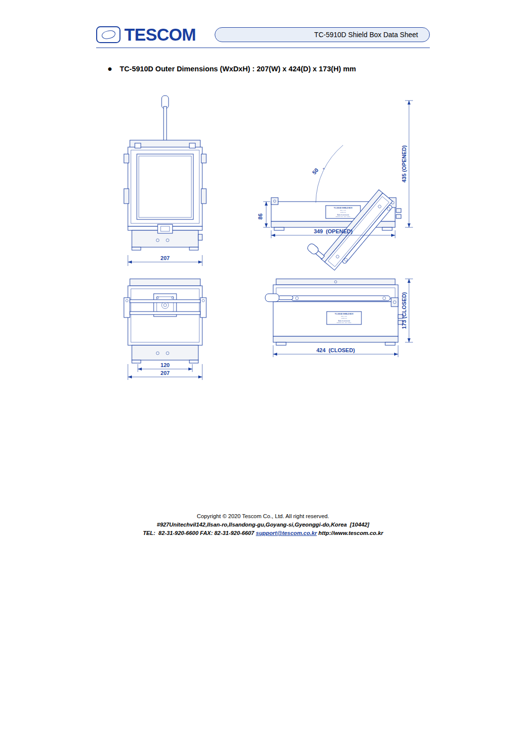TESCOM
TC-5910D Shield Box Data Sheet
● TC-5910D Outer Dimensions (WxDxH) : 207(W) x 424(D) x 173(H) mm
207
TC-5910D SHIELD BOX SERIAL NO. MODEL NO. Made of construction TESCOM CO., LTD. KOREA 50 ° 86 349 (OPENED) 435 (OPENED)
120 207
TC-5910D SHIELD BOX SERIAL NO. MODEL NO. Made of construction TESCOM CO., LTD. KOREA 424 (CLOSED) 173 (CLOSED)
Copyright © 2020 Tescom Co., Ltd. All right reserved.
#927Unitechvil142,Ilsan-ro,Ilsandong-gu,Goyang-si,Gyeonggi-do,Korea [10442]
TEL: 82-31-920-6600 FAX: 82-31-920-6607 support@tescom.co.kr http://www.tescom.co.kr